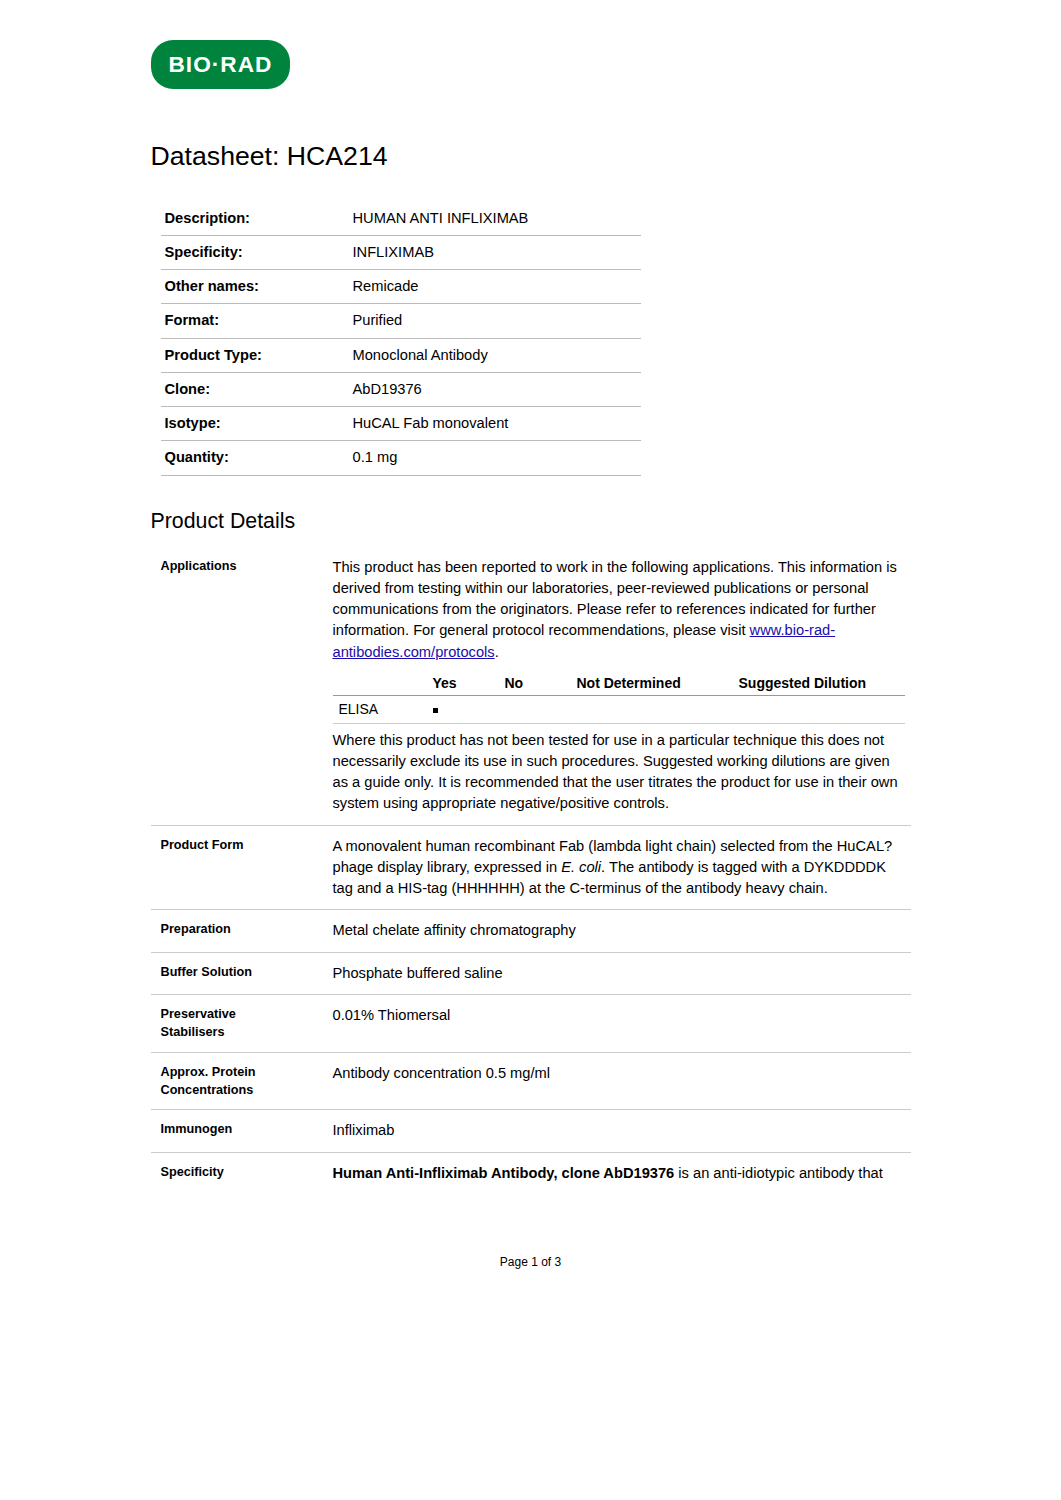BIO·RAD
Datasheet: HCA214
| Description: | HUMAN ANTI INFLIXIMAB |
| Specificity: | INFLIXIMAB |
| Other names: | Remicade |
| Format: | Purified |
| Product Type: | Monoclonal Antibody |
| Clone: | AbD19376 |
| Isotype: | HuCAL Fab monovalent |
| Quantity: | 0.1 mg |
Product Details
| Applications | This product has been reported to work in the following applications. This information is derived from testing within our laboratories, peer-reviewed publications or personal communications from the originators. Please refer to references indicated for further information. For general protocol recommendations, please visit www.bio-rad-antibodies.com/protocols . / / Yes / No / Not Determined / Suggested Dilution / / --- / --- / --- / --- / --- / / ELISA / / / / / Where this product has not been tested for use in a particular technique this does not necessarily exclude its use in such procedures. Suggested working dilutions are given as a guide only. It is recommended that the user titrates the product for use in their own system using appropriate negative/positive controls. |
| Product Form | A monovalent human recombinant Fab (lambda light chain) selected from the HuCAL? phage display library, expressed in E. coli . The antibody is tagged with a DYKDDDDK tag and a HIS-tag (HHHHHH) at the C-terminus of the antibody heavy chain. |
| Preparation | Metal chelate affinity chromatography |
| Buffer Solution | Phosphate buffered saline |
| Preservative Stabilisers | 0.01% Thiomersal |
| Approx. Protein Concentrations | Antibody concentration 0.5 mg/ml |
| Immunogen | Infliximab |
| Specificity | Human Anti-Infliximab Antibody, clone AbD19376 is an anti-idiotypic antibody that |
Page 1 of 3